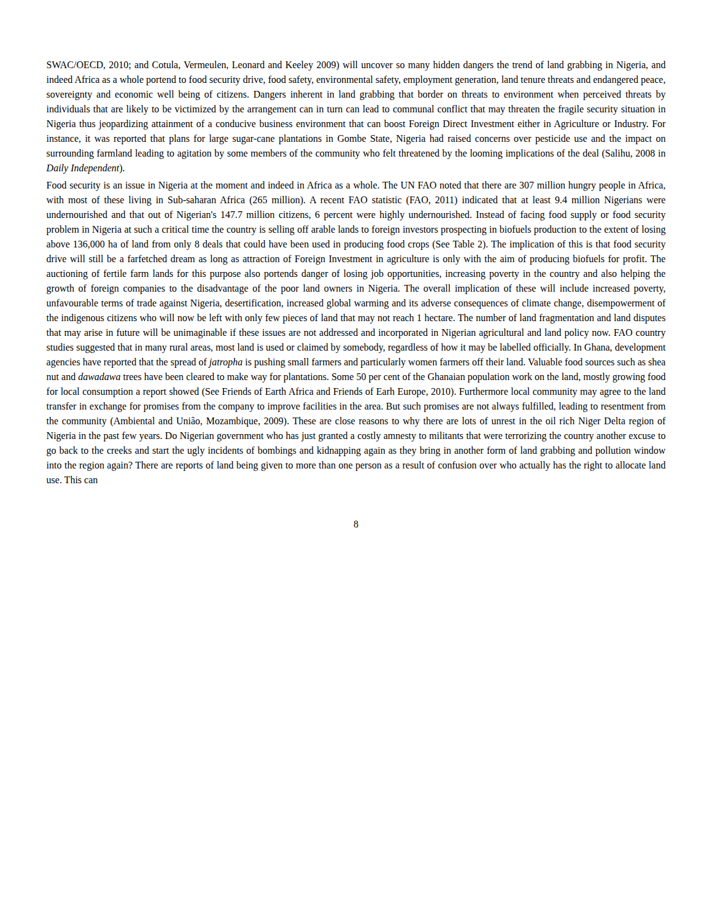SWAC/OECD, 2010; and Cotula, Vermeulen, Leonard and Keeley 2009) will uncover so many hidden dangers the trend of land grabbing in Nigeria, and indeed Africa as a whole portend to food security drive, food safety, environmental safety, employment generation, land tenure threats and endangered peace, sovereignty and economic well being of citizens. Dangers inherent in land grabbing that border on threats to environment when perceived threats by individuals that are likely to be victimized by the arrangement can in turn can lead to communal conflict that may threaten the fragile security situation in Nigeria thus jeopardizing attainment of a conducive business environment that can boost Foreign Direct Investment either in Agriculture or Industry. For instance, it was reported that plans for large sugar-cane plantations in Gombe State, Nigeria had raised concerns over pesticide use and the impact on surrounding farmland leading to agitation by some members of the community who felt threatened by the looming implications of the deal (Salihu, 2008 in Daily Independent).
Food security is an issue in Nigeria at the moment and indeed in Africa as a whole. The UN FAO noted that there are 307 million hungry people in Africa, with most of these living in Sub-saharan Africa (265 million). A recent FAO statistic (FAO, 2011) indicated that at least 9.4 million Nigerians were undernourished and that out of Nigerian's 147.7 million citizens, 6 percent were highly undernourished. Instead of facing food supply or food security problem in Nigeria at such a critical time the country is selling off arable lands to foreign investors prospecting in biofuels production to the extent of losing above 136,000 ha of land from only 8 deals that could have been used in producing food crops (See Table 2). The implication of this is that food security drive will still be a farfetched dream as long as attraction of Foreign Investment in agriculture is only with the aim of producing biofuels for profit. The auctioning of fertile farm lands for this purpose also portends danger of losing job opportunities, increasing poverty in the country and also helping the growth of foreign companies to the disadvantage of the poor land owners in Nigeria. The overall implication of these will include increased poverty, unfavourable terms of trade against Nigeria, desertification, increased global warming and its adverse consequences of climate change, disempowerment of the indigenous citizens who will now be left with only few pieces of land that may not reach 1 hectare. The number of land fragmentation and land disputes that may arise in future will be unimaginable if these issues are not addressed and incorporated in Nigerian agricultural and land policy now. FAO country studies suggested that in many rural areas, most land is used or claimed by somebody, regardless of how it may be labelled officially. In Ghana, development agencies have reported that the spread of jatropha is pushing small farmers and particularly women farmers off their land. Valuable food sources such as shea nut and dawadawa trees have been cleared to make way for plantations. Some 50 per cent of the Ghanaian population work on the land, mostly growing food for local consumption a report showed (See Friends of Earth Africa and Friends of Earh Europe, 2010). Furthermore local community may agree to the land transfer in exchange for promises from the company to improve facilities in the area. But such promises are not always fulfilled, leading to resentment from the community (Ambiental and União, Mozambique, 2009). These are close reasons to why there are lots of unrest in the oil rich Niger Delta region of Nigeria in the past few years. Do Nigerian government who has just granted a costly amnesty to militants that were terrorizing the country another excuse to go back to the creeks and start the ugly incidents of bombings and kidnapping again as they bring in another form of land grabbing and pollution window into the region again? There are reports of land being given to more than one person as a result of confusion over who actually has the right to allocate land use. This can
8